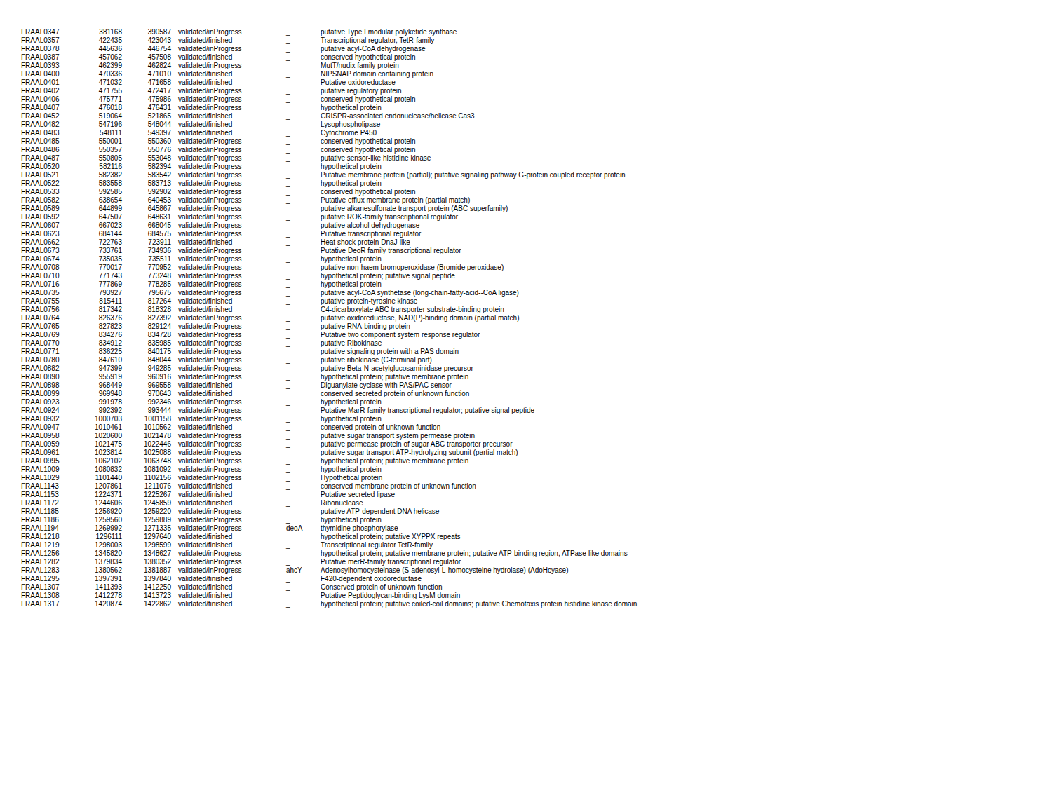| FRAAL0347 | 381168 | 390587 | validated/inProgress | _ | putative Type I modular polyketide synthase |
| FRAAL0357 | 422435 | 423043 | validated/finished | _ | Transcriptional regulator, TetR-family |
| FRAAL0378 | 445636 | 446754 | validated/inProgress | _ | putative acyl-CoA dehydrogenase |
| FRAAL0387 | 457062 | 457508 | validated/finished | _ | conserved hypothetical protein |
| FRAAL0393 | 462399 | 462824 | validated/inProgress | _ | MutT/nudix family protein |
| FRAAL0400 | 470336 | 471010 | validated/finished | _ | NIPSNAP domain containing protein |
| FRAAL0401 | 471032 | 471658 | validated/finished | _ | Putative oxidoreductase |
| FRAAL0402 | 471755 | 472417 | validated/inProgress | _ | putative regulatory protein |
| FRAAL0406 | 475771 | 475986 | validated/inProgress | _ | conserved hypothetical protein |
| FRAAL0407 | 476018 | 476431 | validated/inProgress | _ | hypothetical protein |
| FRAAL0452 | 519064 | 521865 | validated/finished | _ | CRISPR-associated endonuclease/helicase Cas3 |
| FRAAL0482 | 547196 | 548044 | validated/finished | _ | Lysophospholipase |
| FRAAL0483 | 548111 | 549397 | validated/finished | _ | Cytochrome P450 |
| FRAAL0485 | 550001 | 550360 | validated/inProgress | _ | conserved hypothetical protein |
| FRAAL0486 | 550357 | 550776 | validated/inProgress | _ | conserved hypothetical protein |
| FRAAL0487 | 550805 | 553048 | validated/inProgress | _ | putative sensor-like histidine kinase |
| FRAAL0520 | 582116 | 582394 | validated/inProgress | _ | hypothetical protein |
| FRAAL0521 | 582382 | 583542 | validated/inProgress | _ | Putative membrane protein (partial); putative signaling pathway G-protein coupled receptor protein |
| FRAAL0522 | 583558 | 583713 | validated/inProgress | _ | hypothetical protein |
| FRAAL0533 | 592585 | 592902 | validated/inProgress | _ | conserved hypothetical protein |
| FRAAL0582 | 638654 | 640453 | validated/inProgress | _ | Putative efflux membrane protein (partial match) |
| FRAAL0589 | 644899 | 645867 | validated/inProgress | _ | putative alkanesulfonate transport protein (ABC superfamily) |
| FRAAL0592 | 647507 | 648631 | validated/inProgress | _ | putative ROK-family transcriptional regulator |
| FRAAL0607 | 667023 | 668045 | validated/inProgress | _ | putative alcohol dehydrogenase |
| FRAAL0623 | 684144 | 684575 | validated/inProgress | _ | Putative transcriptional regulator |
| FRAAL0662 | 722763 | 723911 | validated/finished | _ | Heat shock protein DnaJ-like |
| FRAAL0673 | 733761 | 734936 | validated/inProgress | _ | Putative DeoR family transcriptional regulator |
| FRAAL0674 | 735035 | 735511 | validated/inProgress | _ | hypothetical protein |
| FRAAL0708 | 770017 | 770952 | validated/inProgress | _ | putative non-haem bromoperoxidase (Bromide peroxidase) |
| FRAAL0710 | 771743 | 773248 | validated/inProgress | _ | hypothetical protein; putative signal peptide |
| FRAAL0716 | 777869 | 778285 | validated/inProgress | _ | hypothetical protein |
| FRAAL0735 | 793927 | 795675 | validated/inProgress | _ | putative acyl-CoA synthetase (long-chain-fatty-acid--CoA ligase) |
| FRAAL0755 | 815411 | 817264 | validated/finished | _ | putative protein-tyrosine kinase |
| FRAAL0756 | 817342 | 818328 | validated/finished | _ | C4-dicarboxylate ABC transporter substrate-binding protein |
| FRAAL0764 | 826376 | 827392 | validated/inProgress | _ | putative oxidoreductase, NAD(P)-binding domain (partial match) |
| FRAAL0765 | 827823 | 829124 | validated/inProgress | _ | putative RNA-binding protein |
| FRAAL0769 | 834276 | 834728 | validated/inProgress | _ | Putative two component system response regulator |
| FRAAL0770 | 834912 | 835985 | validated/inProgress | _ | putative Ribokinase |
| FRAAL0771 | 836225 | 840175 | validated/inProgress | _ | putative signaling protein with a PAS domain |
| FRAAL0780 | 847610 | 848044 | validated/inProgress | _ | putative ribokinase (C-terminal part) |
| FRAAL0882 | 947399 | 949285 | validated/inProgress | _ | putative Beta-N-acetylglucosaminidase precursor |
| FRAAL0890 | 955919 | 960916 | validated/inProgress | _ | hypothetical protein; putative membrane protein |
| FRAAL0898 | 968449 | 969558 | validated/finished | _ | Diguanylate cyclase with PAS/PAC sensor |
| FRAAL0899 | 969948 | 970643 | validated/finished | _ | conserved secreted protein of unknown function |
| FRAAL0923 | 991978 | 992346 | validated/inProgress | _ | hypothetical protein |
| FRAAL0924 | 992392 | 993444 | validated/inProgress | _ | Putative MarR-family transcriptional regulator; putative signal peptide |
| FRAAL0932 | 1000703 | 1001158 | validated/inProgress | _ | hypothetical protein |
| FRAAL0947 | 1010461 | 1010562 | validated/finished | _ | conserved protein of unknown function |
| FRAAL0958 | 1020600 | 1021478 | validated/inProgress | _ | putative sugar transport system permease protein |
| FRAAL0959 | 1021475 | 1022446 | validated/inProgress | _ | putative permease protein of sugar ABC transporter precursor |
| FRAAL0961 | 1023814 | 1025088 | validated/inProgress | _ | putative sugar transport ATP-hydrolyzing subunit (partial match) |
| FRAAL0995 | 1062102 | 1063748 | validated/inProgress | _ | hypothetical protein; putative membrane protein |
| FRAAL1009 | 1080832 | 1081092 | validated/inProgress | _ | hypothetical protein |
| FRAAL1029 | 1101440 | 1102156 | validated/inProgress | _ | Hypothetical protein |
| FRAAL1143 | 1207861 | 1211076 | validated/finished | _ | conserved membrane protein of unknown function |
| FRAAL1153 | 1224371 | 1225267 | validated/finished | _ | Putative secreted lipase |
| FRAAL1172 | 1244606 | 1245859 | validated/finished | _ | Ribonuclease |
| FRAAL1185 | 1256920 | 1259220 | validated/inProgress | _ | putative ATP-dependent DNA helicase |
| FRAAL1186 | 1259560 | 1259889 | validated/inProgress | _ | hypothetical protein |
| FRAAL1194 | 1269992 | 1271335 | validated/inProgress | deoA | thymidine phosphorylase |
| FRAAL1218 | 1296111 | 1297640 | validated/finished | _ | hypothetical protein; putative XYPPX repeats |
| FRAAL1219 | 1298003 | 1298599 | validated/finished | _ | Transcriptional regulator TetR-family |
| FRAAL1256 | 1345820 | 1348627 | validated/inProgress | _ | hypothetical protein; putative membrane protein; putative ATP-binding region, ATPase-like domains |
| FRAAL1282 | 1379834 | 1380352 | validated/inProgress | _ | Putative merR-family transcriptional regulator |
| FRAAL1283 | 1380562 | 1381887 | validated/inProgress | ahcY | Adenosylhomocysteinase (S-adenosyl-L-homocysteine hydrolase) (AdoHcyase) |
| FRAAL1295 | 1397391 | 1397840 | validated/finished | _ | F420-dependent oxidoreductase |
| FRAAL1307 | 1411393 | 1412250 | validated/finished | _ | Conserved protein of unknown function |
| FRAAL1308 | 1412278 | 1413723 | validated/finished | _ | Putative Peptidoglycan-binding LysM domain |
| FRAAL1317 | 1420874 | 1422862 | validated/finished | _ | hypothetical protein; putative coiled-coil domains; putative Chemotaxis protein histidine kinase domain |